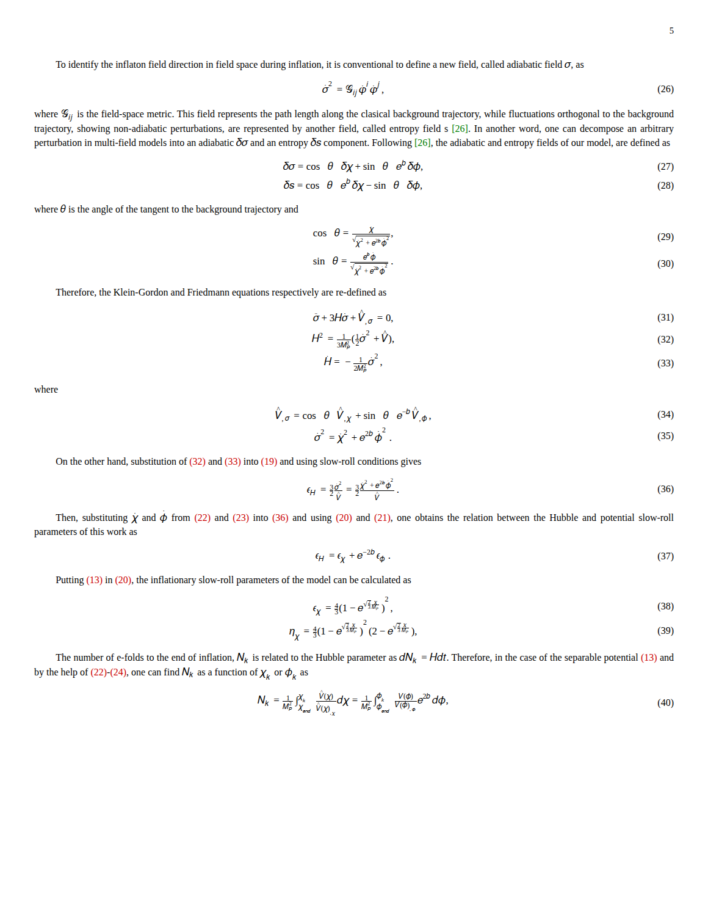5
To identify the inflaton field direction in field space during inflation, it is conventional to define a new field, called adiabatic field σ, as
σ˙2 = 𝒢ij φ˙i φ˙j ,
(26)
where 𝒢ij is the field-space metric. This field represents the path length along the clasical background trajectory, while fluctuations orthogonal to the background trajectory, showing non-adiabatic perturbations, are represented by another field, called entropy field s [26]. In another word, one can decompose an arbitrary perturbation in multi-field models into an adiabatic δσ and an entropy δs component. Following [26], the adiabatic and entropy fields of our model, are defined as
δσ=cos θ δχ+sin θ ebδϕ,
(27)
δs=cos θ ebδχ−sin θ δϕ,
(28)
where θ is the angle of the tangent to the background trajectory and
cos θ= χ˙ χ˙2 + e2b ϕ˙2 ,
(29)
sin θ= ebϕ˙ χ˙2 + e2b ϕ˙2 .
(30)
Therefore, the Klein-Gordon and Friedmann equations respectively are re-defined as
σ¨+3Hσ˙+V^,σ=0,
(31)
H2= 13MP2 ( 12 σ˙2 + V^ ) ,
(32)
H˙=− 12MP2 σ˙2 ,
(33)
where
V^,σ = cos θ  V^,χ + sin θ  e−b V^,ϕ ,
(34)
σ˙2 = χ˙2 + e2b ϕ˙2 .
(35)
On the other hand, substitution of (32) and (33) into (19) and using slow-roll conditions gives
ϵH = 32 σ˙2 V^ = 32 χ˙2 + e2b ϕ˙2 V^ .
(36)
Then, substituting χ˙ and ϕ˙ from (22) and (23) into (36) and using (20) and (21), one obtains the relation between the Hubble and potential slow-roll parameters of this work as
ϵH = ϵχ + e−2b ϵϕ .
(37)
Putting (13) in (20), the inflationary slow-roll parameters of the model can be calculated as
ϵχ = 43 (1− e23χMP ) 2 ,
(38)
ηχ = 43 (1− e23χMP ) 2 (2− e23χMP ) ,
(39)
The number of e-folds to the end of inflation, Nk is related to the Hubble parameter as dNk=Hdt. Therefore, in the case of the separable potential (13) and by the help of (22)-(24), one can find Nk as a function of χk or ϕk as
Nk = 1MP2 ∫ χend χk V^(χ) V^(χ),χ dχ = 1MP2 ∫ ϕend ϕk V(ϕ) V(ϕ),ϕ e2b dϕ ,
(40)